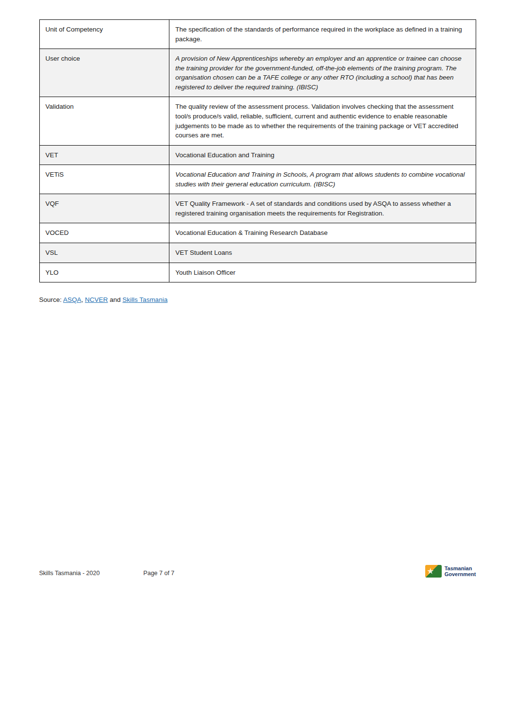| Unit of Competency | The specification of the standards of performance required in the workplace as defined in a training package. |
| User choice | A provision of New Apprenticeships whereby an employer and an apprentice or trainee can choose the training provider for the government-funded, off-the-job elements of the training program. The organisation chosen can be a TAFE college or any other RTO (including a school) that has been registered to deliver the required training. (IBISC) |
| Validation | The quality review of the assessment process. Validation involves checking that the assessment tool/s produce/s valid, reliable, sufficient, current and authentic evidence to enable reasonable judgements to be made as to whether the requirements of the training package or VET accredited courses are met. |
| VET | Vocational Education and Training |
| VETiS | Vocational Education and Training in Schools, A program that allows students to combine vocational studies with their general education curriculum. (IBISC) |
| VQF | VET Quality Framework - A set of standards and conditions used by ASQA to assess whether a registered training organisation meets the requirements for Registration. |
| VOCED | Vocational Education & Training Research Database |
| VSL | VET Student Loans |
| YLO | Youth Liaison Officer |
Source: ASQA, NCVER and Skills Tasmania
Skills Tasmania - 2020 Page 7 of 7
Tasmanian
Government